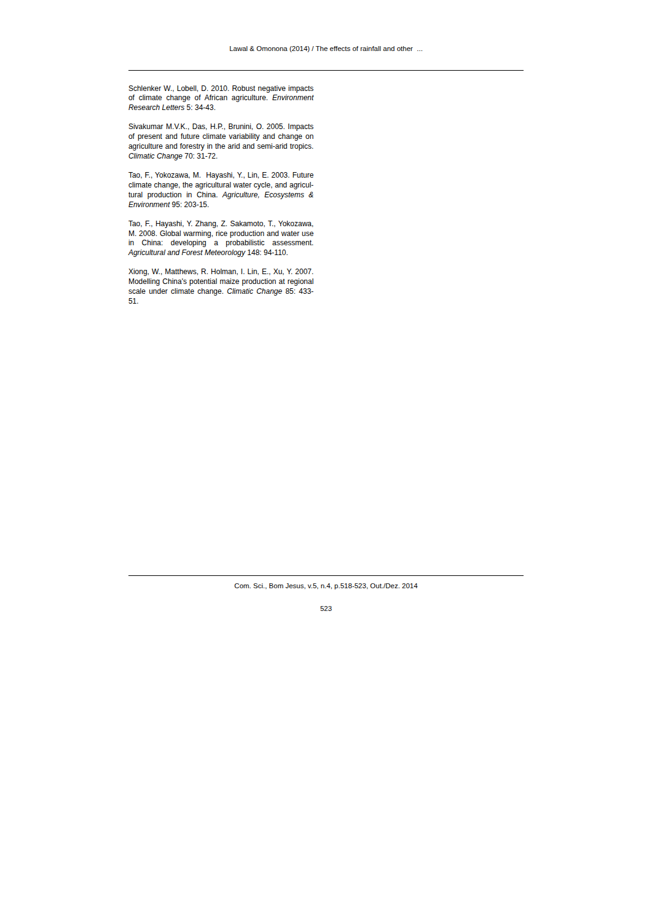Lawal & Omonona (2014) / The effects of rainfall and other ...
Schlenker W., Lobell, D. 2010. Robust negative impacts of climate change of African agriculture. Environment Research Letters 5: 34-43.
Sivakumar M.V.K., Das, H.P., Brunini, O. 2005. Impacts of present and future climate variability and change on agriculture and forestry in the arid and semi-arid tropics. Climatic Change 70: 31-72.
Tao, F., Yokozawa, M. Hayashi, Y., Lin, E. 2003. Future climate change, the agricultural water cycle, and agricultural production in China. Agriculture, Ecosystems & Environment 95: 203-15.
Tao, F., Hayashi, Y. Zhang, Z. Sakamoto, T., Yokozawa, M. 2008. Global warming, rice production and water use in China: developing a probabilistic assessment. Agricultural and Forest Meteorology 148: 94-110.
Xiong, W., Matthews, R. Holman, I. Lin, E., Xu, Y. 2007. Modelling China's potential maize production at regional scale under climate change. Climatic Change 85: 433-51.
Com. Sci., Bom Jesus, v.5, n.4, p.518-523, Out./Dez. 2014
523